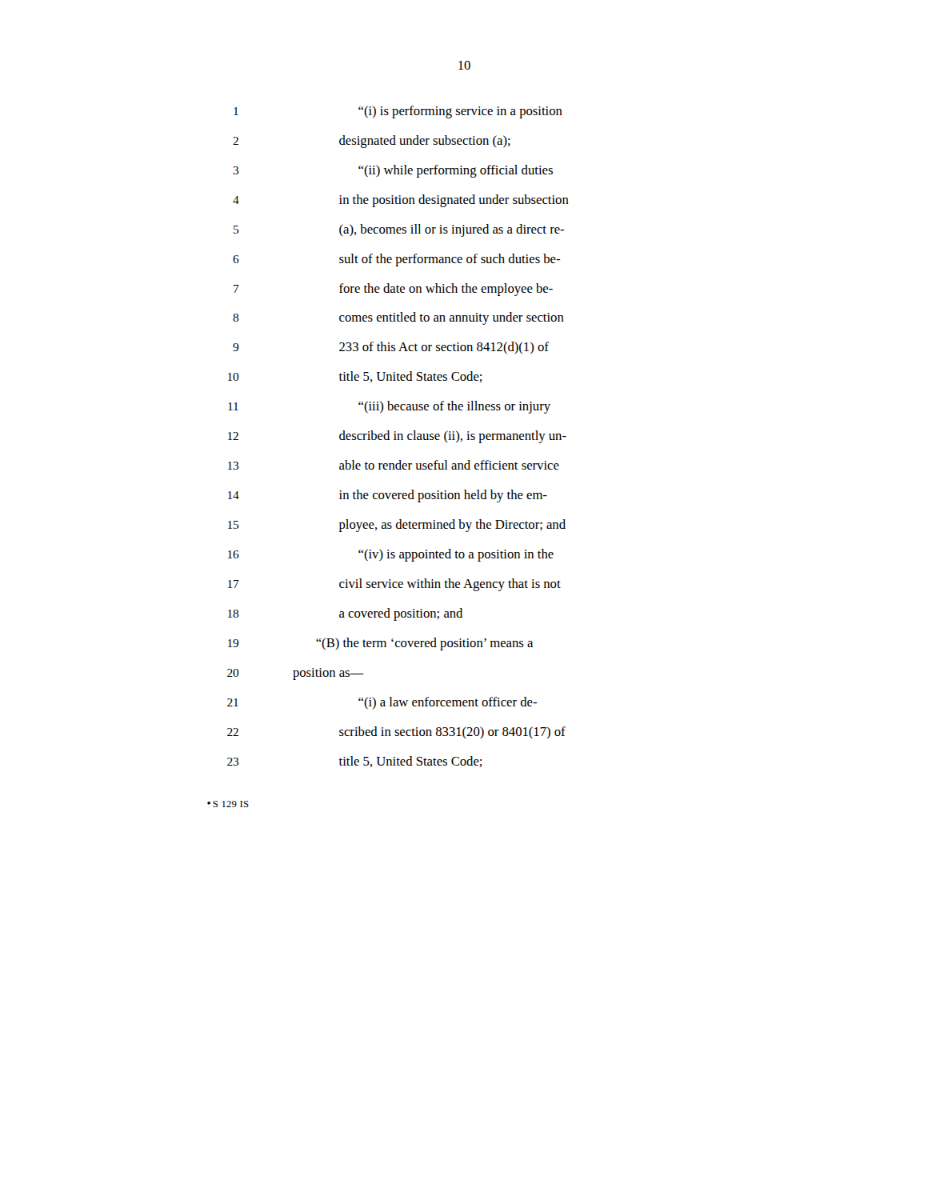10
| 1 | “(i) is performing service in a position |
| 2 | designated under subsection (a); |
| 3 | “(ii) while performing official duties |
| 4 | in the position designated under subsection |
| 5 | (a), becomes ill or is injured as a direct re- |
| 6 | sult of the performance of such duties be- |
| 7 | fore the date on which the employee be- |
| 8 | comes entitled to an annuity under section |
| 9 | 233 of this Act or section 8412(d)(1) of |
| 10 | title 5, United States Code; |
| 11 | “(iii) because of the illness or injury |
| 12 | described in clause (ii), is permanently un- |
| 13 | able to render useful and efficient service |
| 14 | in the covered position held by the em- |
| 15 | ployee, as determined by the Director; and |
| 16 | “(iv) is appointed to a position in the |
| 17 | civil service within the Agency that is not |
| 18 | a covered position; and |
| 19 | “(B) the term ‘covered position’ means a |
| 20 | position as— |
| 21 | “(i) a law enforcement officer de- |
| 22 | scribed in section 8331(20) or 8401(17) of |
| 23 | title 5, United States Code; |
•S 129 IS